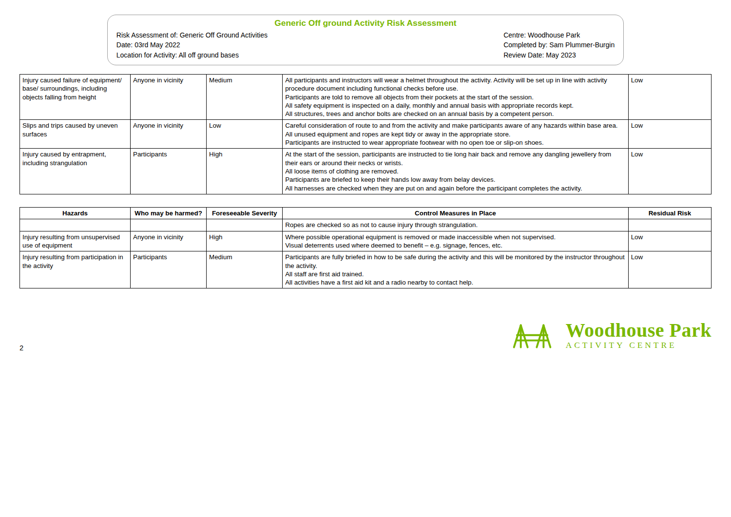Generic Off ground Activity Risk Assessment
Risk Assessment of: Generic Off Ground Activities
Date: 03rd May 2022
Location for Activity: All off ground bases
Centre: Woodhouse Park
Completed by: Sam Plummer-Burgin
Review Date: May 2023
| Injury caused failure of equipment/ base/ surroundings, including objects falling from height | Anyone in vicinity | Medium | All participants and instructors will wear a helmet throughout the activity. Activity will be set up in line with activity procedure document including functional checks before use. Participants are told to remove all objects from their pockets at the start of the session. All safety equipment is inspected on a daily, monthly and annual basis with appropriate records kept. All structures, trees and anchor bolts are checked on an annual basis by a competent person. | Low |
| Slips and trips caused by uneven surfaces | Anyone in vicinity | Low | Careful consideration of route to and from the activity and make participants aware of any hazards within base area. All unused equipment and ropes are kept tidy or away in the appropriate store. Participants are instructed to wear appropriate footwear with no open toe or slip-on shoes. | Low |
| Injury caused by entrapment, including strangulation | Participants | High | At the start of the session, participants are instructed to tie long hair back and remove any dangling jewellery from their ears or around their necks or wrists. All loose items of clothing are removed. Participants are briefed to keep their hands low away from belay devices. All harnesses are checked when they are put on and again before the participant completes the activity. | Low |
| Hazards | Who may be harmed? | Foreseeable Severity | Control Measures in Place | Residual Risk |
| --- | --- | --- | --- | --- |
| | | | Ropes are checked so as not to cause injury through strangulation. | |
| Injury resulting from unsupervised use of equipment | Anyone in vicinity | High | Where possible operational equipment is removed or made inaccessible when not supervised. Visual deterrents used where deemed to benefit – e.g. signage, fences, etc. | Low |
| Injury resulting from participation in the activity | Participants | Medium | Participants are fully briefed in how to be safe during the activity and this will be monitored by the instructor throughout the activity. All staff are first aid trained. All activities have a first aid kit and a radio nearby to contact help. | Low |
2
Woodhouse Park
ACTIVITY CENTRE